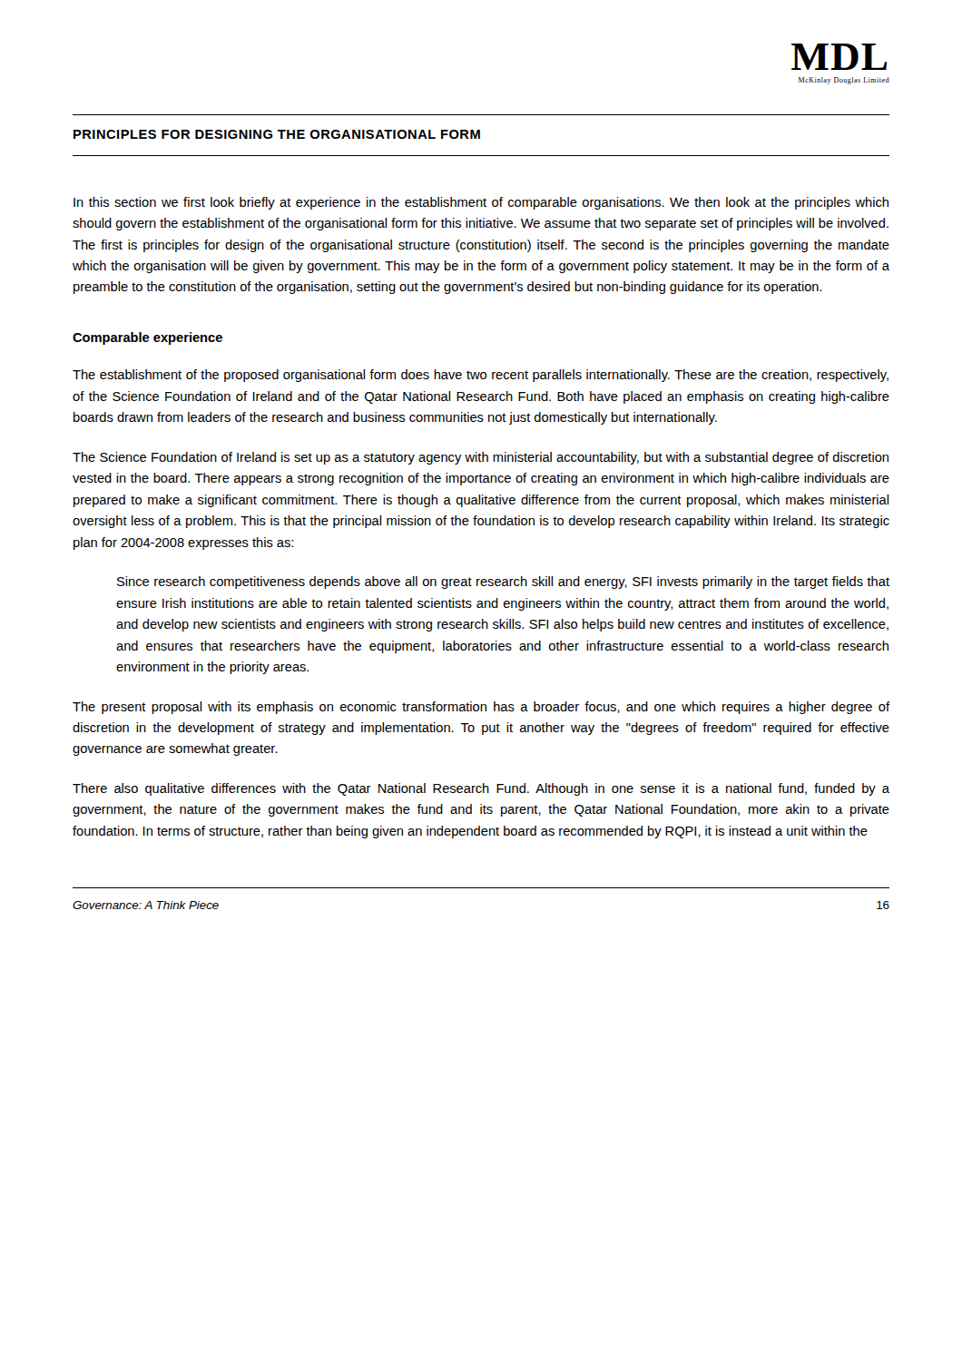MDL McKinlay Douglas Limited
Principles for designing the organisational form
In this section we first look briefly at experience in the establishment of comparable organisations. We then look at the principles which should govern the establishment of the organisational form for this initiative. We assume that two separate set of principles will be involved. The first is principles for design of the organisational structure (constitution) itself. The second is the principles governing the mandate which the organisation will be given by government. This may be in the form of a government policy statement. It may be in the form of a preamble to the constitution of the organisation, setting out the government's desired but non-binding guidance for its operation.
Comparable experience
The establishment of the proposed organisational form does have two recent parallels internationally. These are the creation, respectively, of the Science Foundation of Ireland and of the Qatar National Research Fund. Both have placed an emphasis on creating high-calibre boards drawn from leaders of the research and business communities not just domestically but internationally.
The Science Foundation of Ireland is set up as a statutory agency with ministerial accountability, but with a substantial degree of discretion vested in the board. There appears a strong recognition of the importance of creating an environment in which high-calibre individuals are prepared to make a significant commitment. There is though a qualitative difference from the current proposal, which makes ministerial oversight less of a problem. This is that the principal mission of the foundation is to develop research capability within Ireland. Its strategic plan for 2004-2008 expresses this as:
Since research competitiveness depends above all on great research skill and energy, SFI invests primarily in the target fields that ensure Irish institutions are able to retain talented scientists and engineers within the country, attract them from around the world, and develop new scientists and engineers with strong research skills. SFI also helps build new centres and institutes of excellence, and ensures that researchers have the equipment, laboratories and other infrastructure essential to a world-class research environment in the priority areas.
The present proposal with its emphasis on economic transformation has a broader focus, and one which requires a higher degree of discretion in the development of strategy and implementation. To put it another way the "degrees of freedom" required for effective governance are somewhat greater.
There also qualitative differences with the Qatar National Research Fund. Although in one sense it is a national fund, funded by a government, the nature of the government makes the fund and its parent, the Qatar National Foundation, more akin to a private foundation. In terms of structure, rather than being given an independent board as recommended by RQPI, it is instead a unit within the
Governance: A Think Piece 16